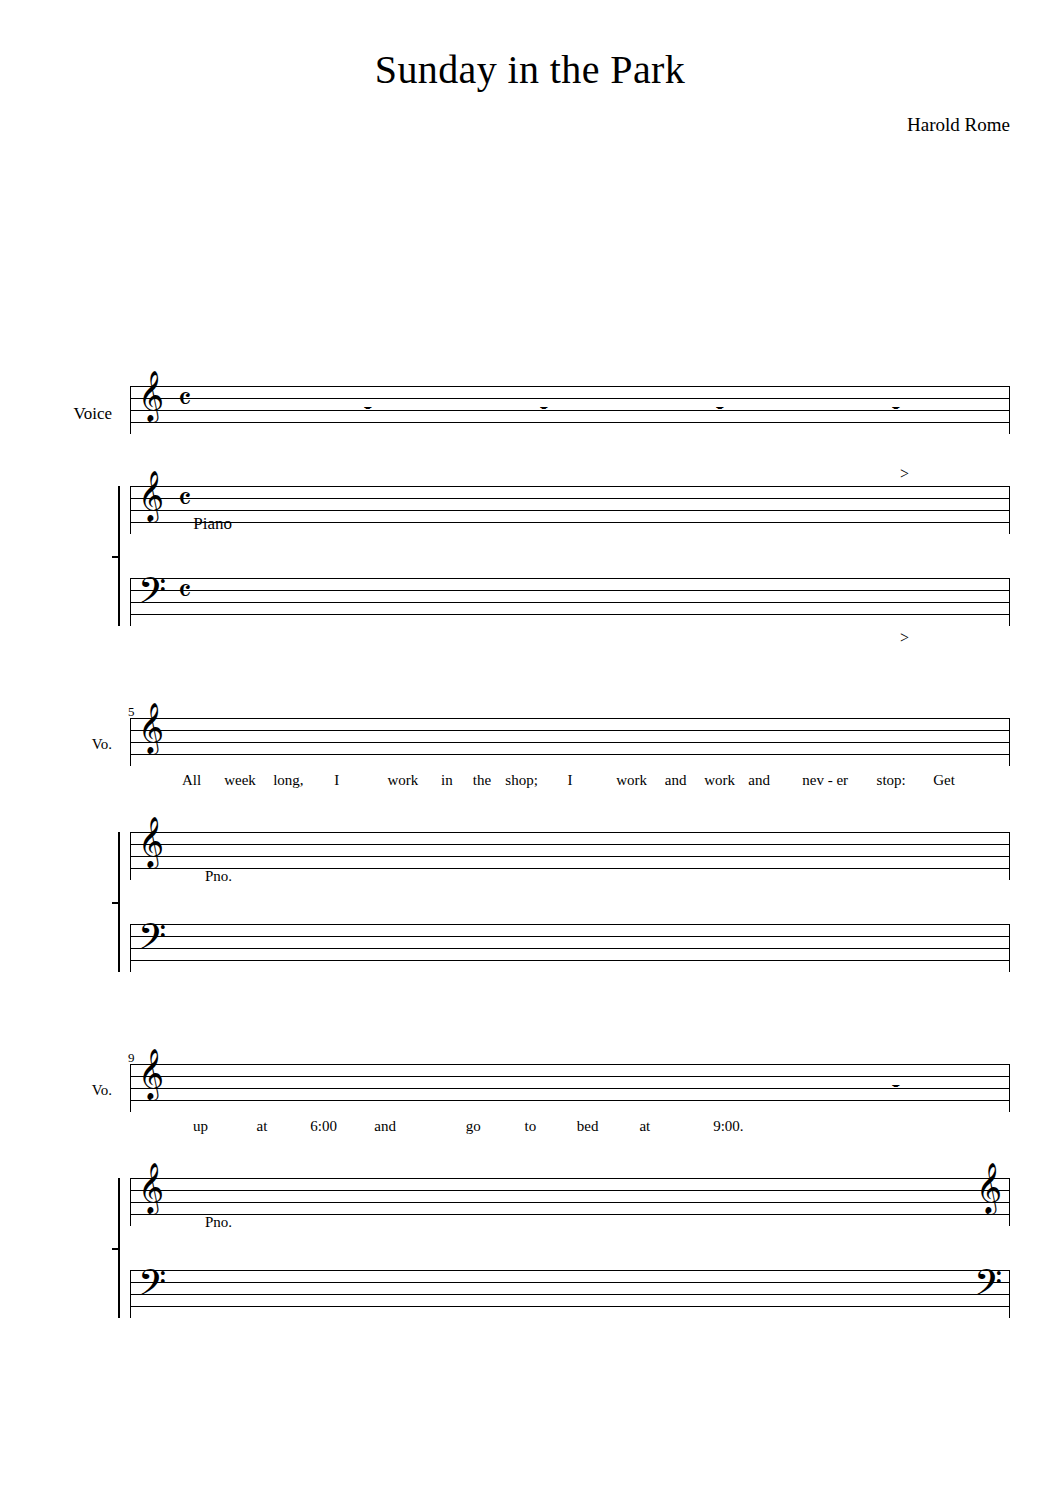Sunday in the Park
Harold Rome
Voice
𝄞 𝄴 𝄻 𝄻 𝄻 𝄻
Piano
𝄞 𝄴 >
𝄢 𝄴 >
5
Vo.
𝄞
All week long, I work in the shop; I work and work and nev - er stop: Get
Pno.
𝄞
𝄢
9
Vo.
𝄞 𝄻
up at 6:00 and go to bed at 9:00.
Pno.
𝄞 𝄞
𝄢 𝄢
Vocal line text: All week long, I work in the shop; I work and work and never stop: Get up at 6:00 and go to bed at 9:00.